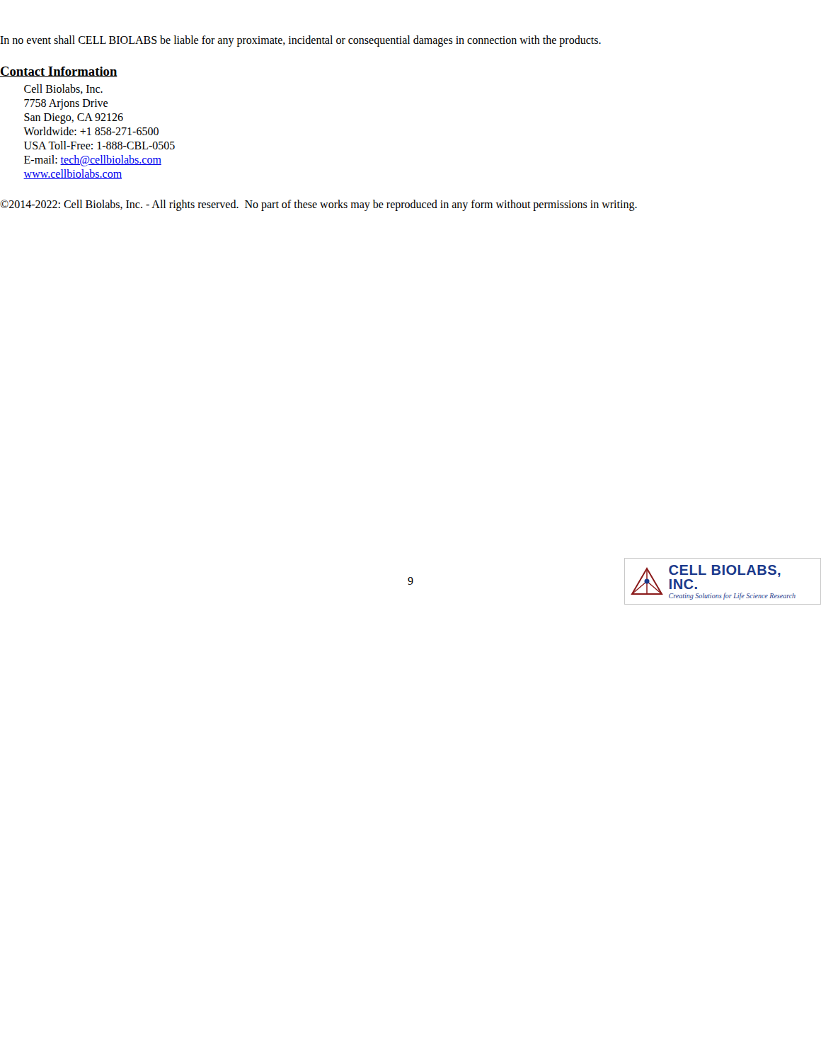In no event shall CELL BIOLABS be liable for any proximate, incidental or consequential damages in connection with the products.
Contact Information
Cell Biolabs, Inc.
7758 Arjons Drive
San Diego, CA 92126
Worldwide: +1 858-271-6500
USA Toll-Free: 1-888-CBL-0505
E-mail: tech@cellbiolabs.com
www.cellbiolabs.com
©2014-2022: Cell Biolabs, Inc. - All rights reserved. No part of these works may be reproduced in any form without permissions in writing.
9
CELL BIOLABS, INC.
Creating Solutions for Life Science Research